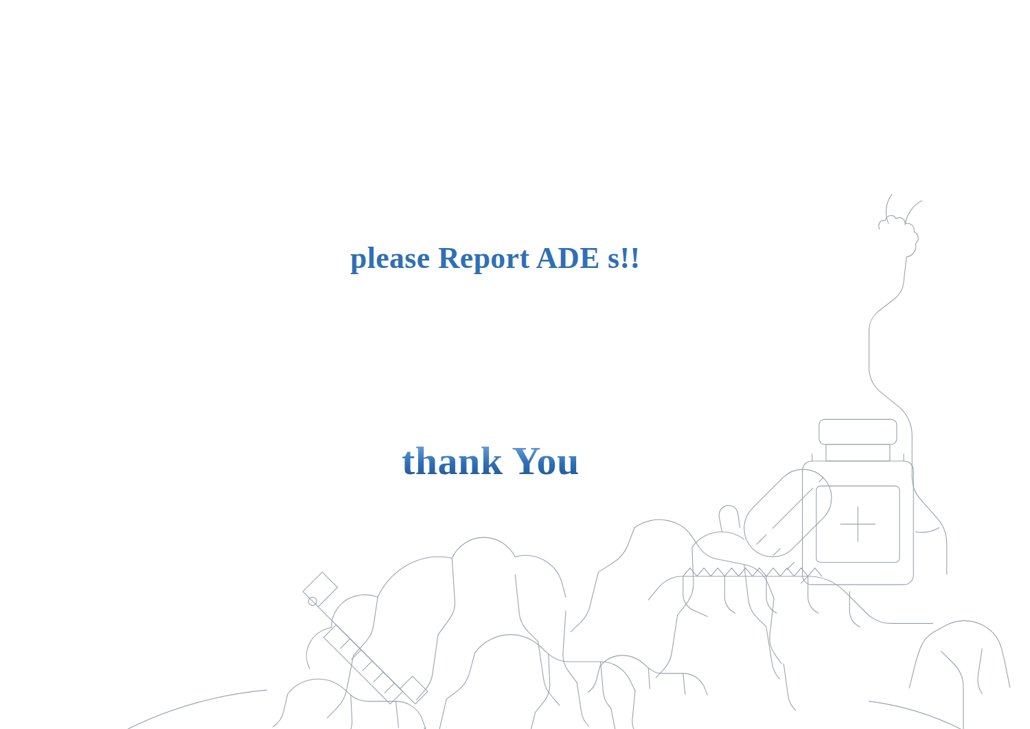please Report ADE s!!
thank You